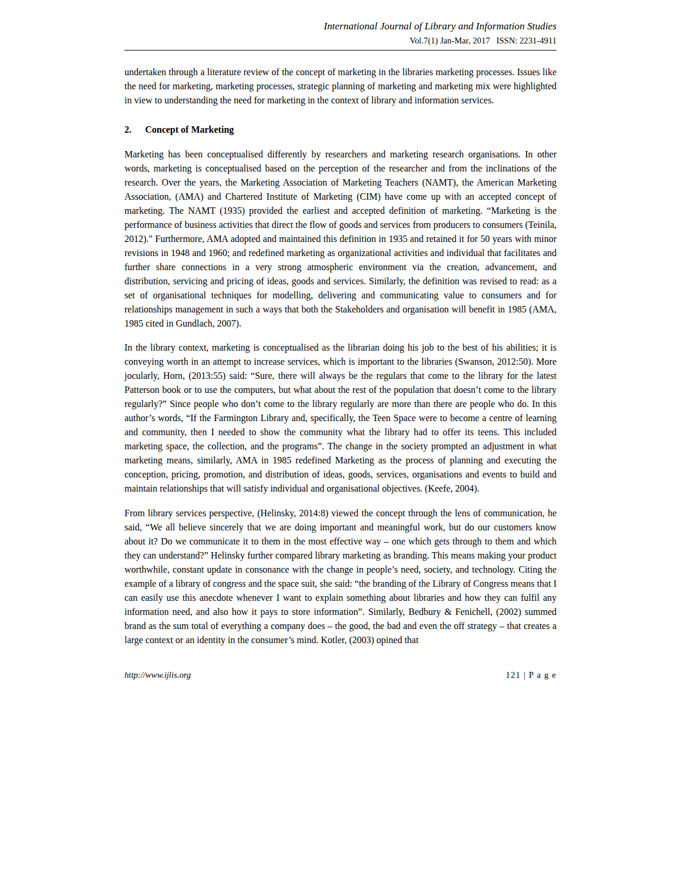International Journal of Library and Information Studies Vol.7(1) Jan-Mar, 2017 ISSN: 2231-4911
undertaken through a literature review of the concept of marketing in the libraries marketing processes. Issues like the need for marketing, marketing processes, strategic planning of marketing and marketing mix were highlighted in view to understanding the need for marketing in the context of library and information services.
2. Concept of Marketing
Marketing has been conceptualised differently by researchers and marketing research organisations. In other words, marketing is conceptualised based on the perception of the researcher and from the inclinations of the research. Over the years, the Marketing Association of Marketing Teachers (NAMT), the American Marketing Association, (AMA) and Chartered Institute of Marketing (CIM) have come up with an accepted concept of marketing. The NAMT (1935) provided the earliest and accepted definition of marketing. “Marketing is the performance of business activities that direct the flow of goods and services from producers to consumers (Teinila, 2012)." Furthermore, AMA adopted and maintained this definition in 1935 and retained it for 50 years with minor revisions in 1948 and 1960; and redefined marketing as organizational activities and individual that facilitates and further share connections in a very strong atmospheric environment via the creation, advancement, and distribution, servicing and pricing of ideas, goods and services. Similarly, the definition was revised to read: as a set of organisational techniques for modelling, delivering and communicating value to consumers and for relationships management in such a ways that both the Stakeholders and organisation will benefit in 1985 (AMA, 1985 cited in Gundlach, 2007).
In the library context, marketing is conceptualised as the librarian doing his job to the best of his abilities; it is conveying worth in an attempt to increase services, which is important to the libraries (Swanson, 2012:50). More jocularly, Horn, (2013:55) said: “Sure, there will always be the regulars that come to the library for the latest Patterson book or to use the computers, but what about the rest of the population that doesn’t come to the library regularly?” Since people who don’t come to the library regularly are more than there are people who do. In this author’s words, “If the Farmington Library and, specifically, the Teen Space were to become a centre of learning and community, then I needed to show the community what the library had to offer its teens. This included marketing space, the collection, and the programs”. The change in the society prompted an adjustment in what marketing means, similarly, AMA in 1985 redefined Marketing as the process of planning and executing the conception, pricing, promotion, and distribution of ideas, goods, services, organisations and events to build and maintain relationships that will satisfy individual and organisational objectives. (Keefe, 2004).
From library services perspective, (Helinsky, 2014:8) viewed the concept through the lens of communication, he said, “We all believe sincerely that we are doing important and meaningful work, but do our customers know about it? Do we communicate it to them in the most effective way – one which gets through to them and which they can understand?” Helinsky further compared library marketing as branding. This means making your product worthwhile, constant update in consonance with the change in people’s need, society, and technology. Citing the example of a library of congress and the space suit, she said: “the branding of the Library of Congress means that I can easily use this anecdote whenever I want to explain something about libraries and how they can fulfil any information need, and also how it pays to store information”. Similarly, Bedbury & Fenichell, (2002) summed brand as the sum total of everything a company does – the good, the bad and even the off strategy – that creates a large context or an identity in the consumer’s mind. Kotler, (2003) opined that
http://www.ijlis.org 121 | P a g e